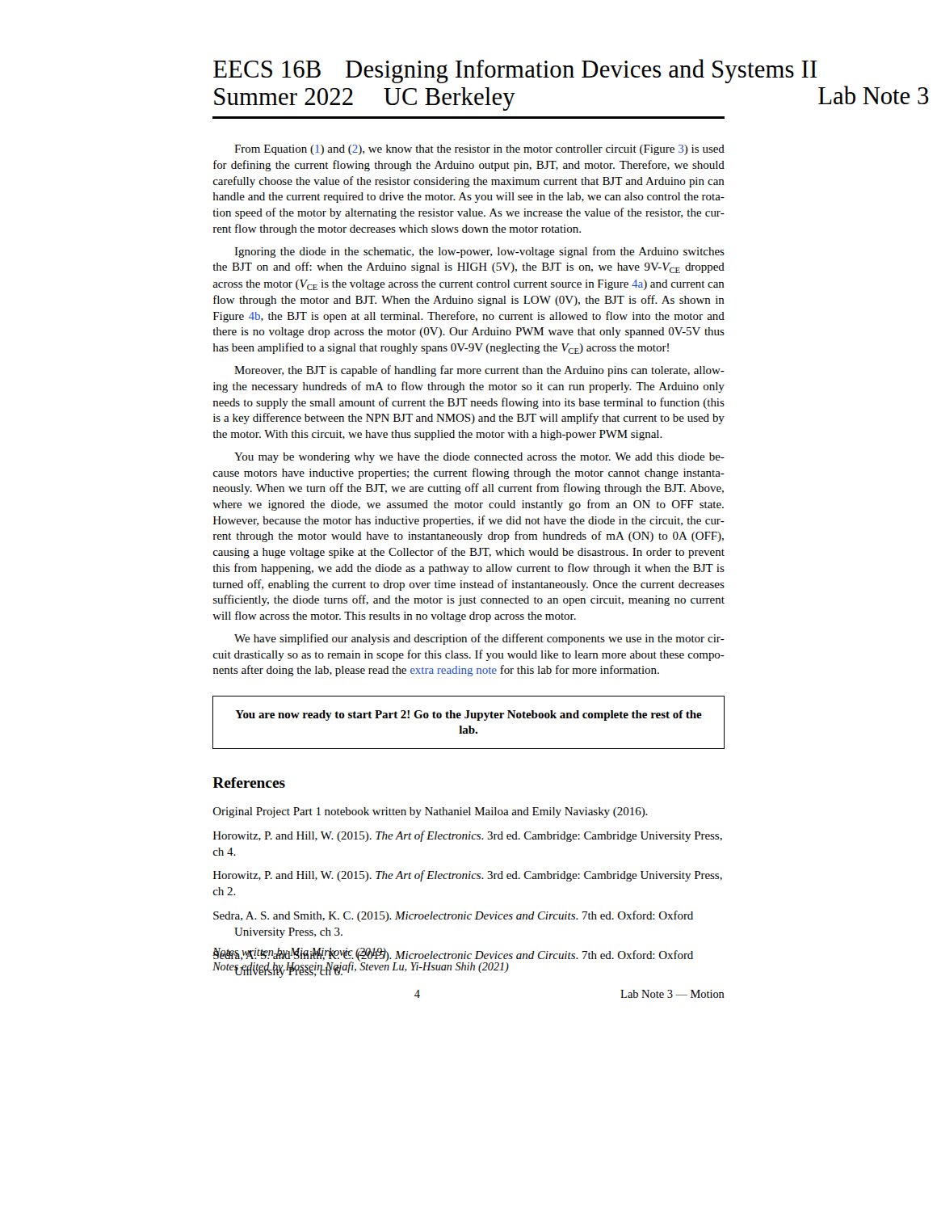EECS 16B Designing Information Devices and Systems II
Summer 2022 UC Berkeley
Lab Note 3
From Equation (1) and (2), we know that the resistor in the motor controller circuit (Figure 3) is used for defining the current flowing through the Arduino output pin, BJT, and motor. Therefore, we should carefully choose the value of the resistor considering the maximum current that BJT and Arduino pin can handle and the current required to drive the motor. As you will see in the lab, we can also control the rotation speed of the motor by alternating the resistor value. As we increase the value of the resistor, the current flow through the motor decreases which slows down the motor rotation.
Ignoring the diode in the schematic, the low-power, low-voltage signal from the Arduino switches the BJT on and off: when the Arduino signal is HIGH (5V), the BJT is on, we have 9V-VCE dropped across the motor (VCE is the voltage across the current control current source in Figure 4a) and current can flow through the motor and BJT. When the Arduino signal is LOW (0V), the BJT is off. As shown in Figure 4b, the BJT is open at all terminal. Therefore, no current is allowed to flow into the motor and there is no voltage drop across the motor (0V). Our Arduino PWM wave that only spanned 0V-5V thus has been amplified to a signal that roughly spans 0V-9V (neglecting the VCE) across the motor!
Moreover, the BJT is capable of handling far more current than the Arduino pins can tolerate, allowing the necessary hundreds of mA to flow through the motor so it can run properly. The Arduino only needs to supply the small amount of current the BJT needs flowing into its base terminal to function (this is a key difference between the NPN BJT and NMOS) and the BJT will amplify that current to be used by the motor. With this circuit, we have thus supplied the motor with a high-power PWM signal.
You may be wondering why we have the diode connected across the motor. We add this diode because motors have inductive properties; the current flowing through the motor cannot change instantaneously. When we turn off the BJT, we are cutting off all current from flowing through the BJT. Above, where we ignored the diode, we assumed the motor could instantly go from an ON to OFF state. However, because the motor has inductive properties, if we did not have the diode in the circuit, the current through the motor would have to instantaneously drop from hundreds of mA (ON) to 0A (OFF), causing a huge voltage spike at the Collector of the BJT, which would be disastrous. In order to prevent this from happening, we add the diode as a pathway to allow current to flow through it when the BJT is turned off, enabling the current to drop over time instead of instantaneously. Once the current decreases sufficiently, the diode turns off, and the motor is just connected to an open circuit, meaning no current will flow across the motor. This results in no voltage drop across the motor.
We have simplified our analysis and description of the different components we use in the motor circuit drastically so as to remain in scope for this class. If you would like to learn more about these components after doing the lab, please read the extra reading note for this lab for more information.
You are now ready to start Part 2! Go to the Jupyter Notebook and complete the rest of the lab.
References
Original Project Part 1 notebook written by Nathaniel Mailoa and Emily Naviasky (2016).
Horowitz, P. and Hill, W. (2015). The Art of Electronics. 3rd ed. Cambridge: Cambridge University Press, ch 4.
Horowitz, P. and Hill, W. (2015). The Art of Electronics. 3rd ed. Cambridge: Cambridge University Press, ch 2.
Sedra, A. S. and Smith, K. C. (2015). Microelectronic Devices and Circuits. 7th ed. Oxford: Oxford University Press, ch 3.
Sedra, A. S. and Smith, K. C. (2015). Microelectronic Devices and Circuits. 7th ed. Oxford: Oxford University Press, ch 6.
Notes written by Mia Mirkovic (2019)
Notes edited by Hossein Najafi, Steven Lu, Yi-Hsuan Shih (2021)
4
Lab Note 3 — Motion